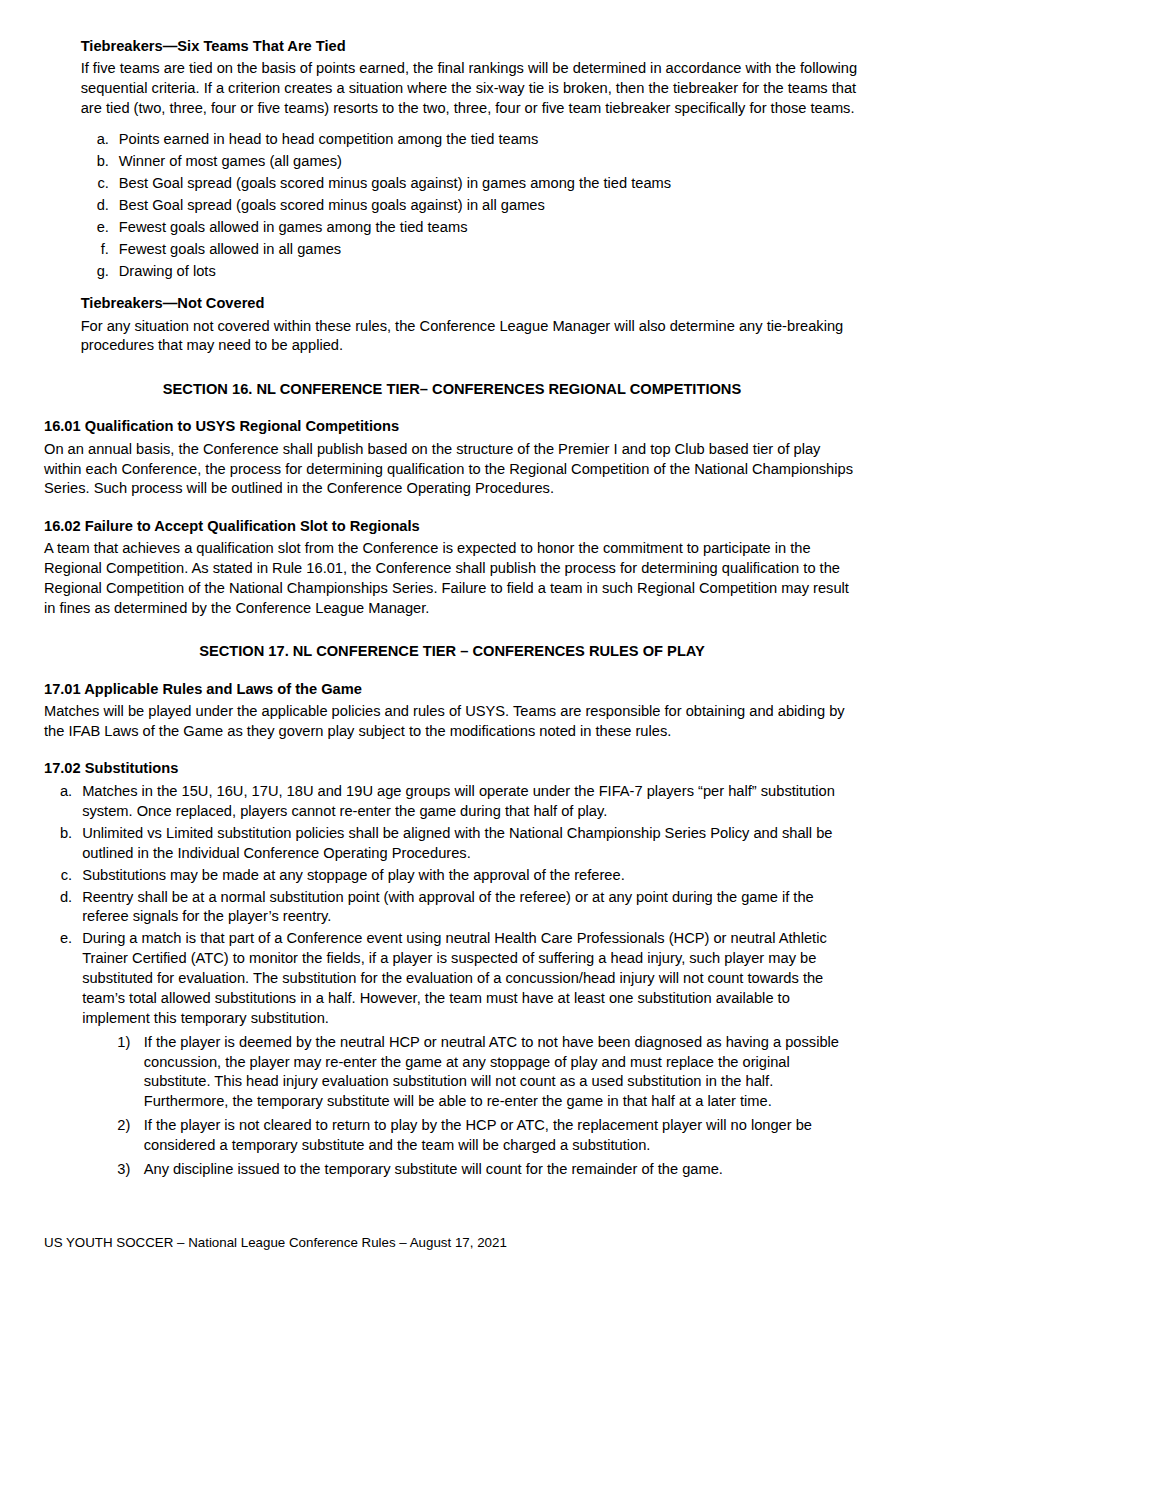Tiebreakers—Six Teams That Are Tied
If five teams are tied on the basis of points earned, the final rankings will be determined in accordance with the following sequential criteria. If a criterion creates a situation where the six-way tie is broken, then the tiebreaker for the teams that are tied (two, three, four or five teams) resorts to the two, three, four or five team tiebreaker specifically for those teams.
Points earned in head to head competition among the tied teams
Winner of most games (all games)
Best Goal spread (goals scored minus goals against) in games among the tied teams
Best Goal spread (goals scored minus goals against) in all games
Fewest goals allowed in games among the tied teams
Fewest goals allowed in all games
Drawing of lots
Tiebreakers—Not Covered
For any situation not covered within these rules, the Conference League Manager will also determine any tie-breaking procedures that may need to be applied.
Section 16. NL Conference Tier– Conferences Regional Competitions
16.01 Qualification to USYS Regional Competitions
On an annual basis, the Conference shall publish based on the structure of the Premier I and top Club based tier of play within each Conference, the process for determining qualification to the Regional Competition of the National Championships Series. Such process will be outlined in the Conference Operating Procedures.
16.02 Failure to Accept Qualification Slot to Regionals
A team that achieves a qualification slot from the Conference is expected to honor the commitment to participate in the Regional Competition. As stated in Rule 16.01, the Conference shall publish the process for determining qualification to the Regional Competition of the National Championships Series. Failure to field a team in such Regional Competition may result in fines as determined by the Conference League Manager.
Section 17. NL Conference Tier – Conferences Rules of Play
17.01 Applicable Rules and Laws of the Game
Matches will be played under the applicable policies and rules of USYS. Teams are responsible for obtaining and abiding by the IFAB Laws of the Game as they govern play subject to the modifications noted in these rules.
17.02 Substitutions
Matches in the 15U, 16U, 17U, 18U and 19U age groups will operate under the FIFA-7 players “per half” substitution system. Once replaced, players cannot re-enter the game during that half of play.
Unlimited vs Limited substitution policies shall be aligned with the National Championship Series Policy and shall be outlined in the Individual Conference Operating Procedures.
Substitutions may be made at any stoppage of play with the approval of the referee.
Reentry shall be at a normal substitution point (with approval of the referee) or at any point during the game if the referee signals for the player’s reentry.
During a match is that part of a Conference event using neutral Health Care Professionals (HCP) or neutral Athletic Trainer Certified (ATC) to monitor the fields, if a player is suspected of suffering a head injury, such player may be substituted for evaluation. The substitution for the evaluation of a concussion/head injury will not count towards the team’s total allowed substitutions in a half. However, the team must have at least one substitution available to implement this temporary substitution.
If the player is deemed by the neutral HCP or neutral ATC to not have been diagnosed as having a possible concussion, the player may re-enter the game at any stoppage of play and must replace the original substitute. This head injury evaluation substitution will not count as a used substitution in the half. Furthermore, the temporary substitute will be able to re-enter the game in that half at a later time.
If the player is not cleared to return to play by the HCP or ATC, the replacement player will no longer be considered a temporary substitute and the team will be charged a substitution.
Any discipline issued to the temporary substitute will count for the remainder of the game.
US YOUTH SOCCER – National League Conference Rules – August 17, 2021